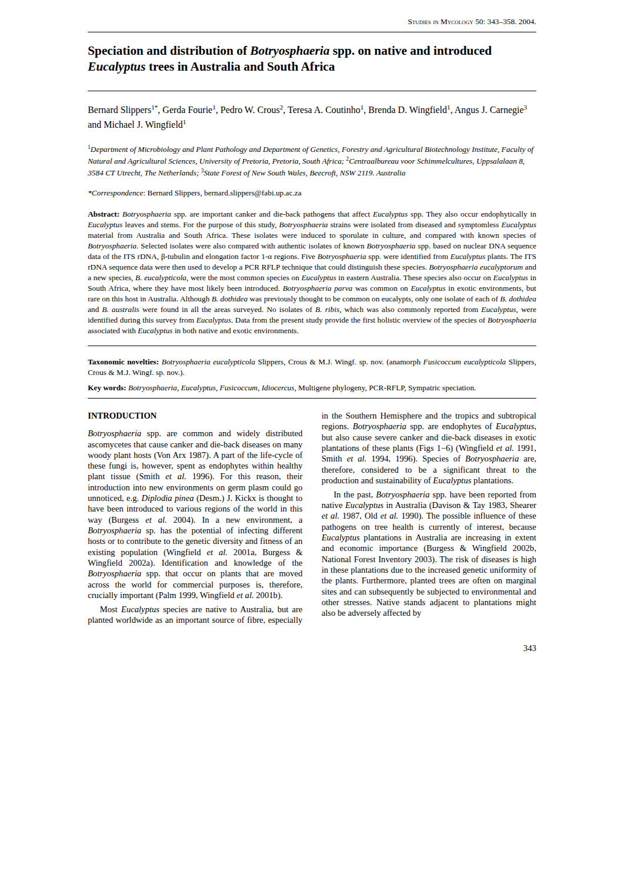Studies in Mycology 50: 343–358. 2004.
Speciation and distribution of Botryosphaeria spp. on native and introduced Eucalyptus trees in Australia and South Africa
Bernard Slippers1*, Gerda Fourie1, Pedro W. Crous2, Teresa A. Coutinho1, Brenda D. Wingfield1, Angus J. Carnegie3 and Michael J. Wingfield1
1Department of Microbiology and Plant Pathology and Department of Genetics, Forestry and Agricultural Biotechnology Institute, Faculty of Natural and Agricultural Sciences, University of Pretoria, Pretoria, South Africa; 2Centraalbureau voor Schimmelcultures, Uppsalalaan 8, 3584 CT Utrecht, The Netherlands; 3State Forest of New South Wales, Beecroft, NSW 2119. Australia
*Correspondence: Bernard Slippers, bernard.slippers@fabi.up.ac.za
Abstract: Botryosphaeria spp. are important canker and die-back pathogens that affect Eucalyptus spp. They also occur endophytically in Eucalyptus leaves and stems. For the purpose of this study, Botryosphaeria strains were isolated from diseased and symptomless Eucalyptus material from Australia and South Africa. These isolates were induced to sporulate in culture, and compared with known species of Botryosphaeria. Selected isolates were also compared with authentic isolates of known Botryosphaeria spp. based on nuclear DNA sequence data of the ITS rDNA, β-tubulin and elongation factor 1-α regions. Five Botryosphaeria spp. were identified from Eucalyptus plants. The ITS rDNA sequence data were then used to develop a PCR RFLP technique that could distinguish these species. Botryosphaeria eucalyptorum and a new species, B. eucalypticola, were the most common species on Eucalyptus in eastern Australia. These species also occur on Eucalyptus in South Africa, where they have most likely been introduced. Botryosphaeria parva was common on Eucalyptus in exotic environments, but rare on this host in Australia. Although B. dothidea was previously thought to be common on eucalypts, only one isolate of each of B. dothidea and B. australis were found in all the areas surveyed. No isolates of B. ribis, which was also commonly reported from Eucalyptus, were identified during this survey from Eucalyptus. Data from the present study provide the first holistic overview of the species of Botryosphaeria associated with Eucalyptus in both native and exotic environments.
Taxonomic novelties: Botryosphaeria eucalypticola Slippers, Crous & M.J. Wingf. sp. nov. (anamorph Fusicoccum eucalypticola Slippers, Crous & M.J. Wingf. sp. nov.).
Key words: Botryosphaeria, Eucalyptus, Fusicoccum, Idiocercus, Multigene phylogeny, PCR-RFLP, Sympatric speciation.
Introduction
Botryosphaeria spp. are common and widely distributed ascomycetes that cause canker and die-back diseases on many woody plant hosts (Von Arx 1987). A part of the life-cycle of these fungi is, however, spent as endophytes within healthy plant tissue (Smith et al. 1996). For this reason, their introduction into new environments on germ plasm could go unnoticed, e.g. Diplodia pinea (Desm.) J. Kickx is thought to have been introduced to various regions of the world in this way (Burgess et al. 2004). In a new environment, a Botryosphaeria sp. has the potential of infecting different hosts or to contribute to the genetic diversity and fitness of an existing population (Wingfield et al. 2001a, Burgess & Wingfield 2002a). Identification and knowledge of the Botryosphaeria spp. that occur on plants that are moved across the world for commercial purposes is, therefore, crucially important (Palm 1999, Wingfield et al. 2001b).
Most Eucalyptus species are native to Australia, but are planted worldwide as an important source of fibre, especially in the Southern Hemisphere and the tropics and subtropical regions. Botryosphaeria spp. are endophytes of Eucalyptus, but also cause severe canker and die-back diseases in exotic plantations of these plants (Figs 1−6) (Wingfield et al. 1991, Smith et al. 1994, 1996). Species of Botryosphaeria are, therefore, considered to be a significant threat to the production and sustainability of Eucalyptus plantations.
In the past, Botryosphaeria spp. have been reported from native Eucalyptus in Australia (Davison & Tay 1983, Shearer et al. 1987, Old et al. 1990). The possible influence of these pathogens on tree health is currently of interest, because Eucalyptus plantations in Australia are increasing in extent and economic importance (Burgess & Wingfield 2002b, National Forest Inventory 2003). The risk of diseases is high in these plantations due to the increased genetic uniformity of the plants. Furthermore, planted trees are often on marginal sites and can subsequently be subjected to environmental and other stresses. Native stands adjacent to plantations might also be adversely affected by
343